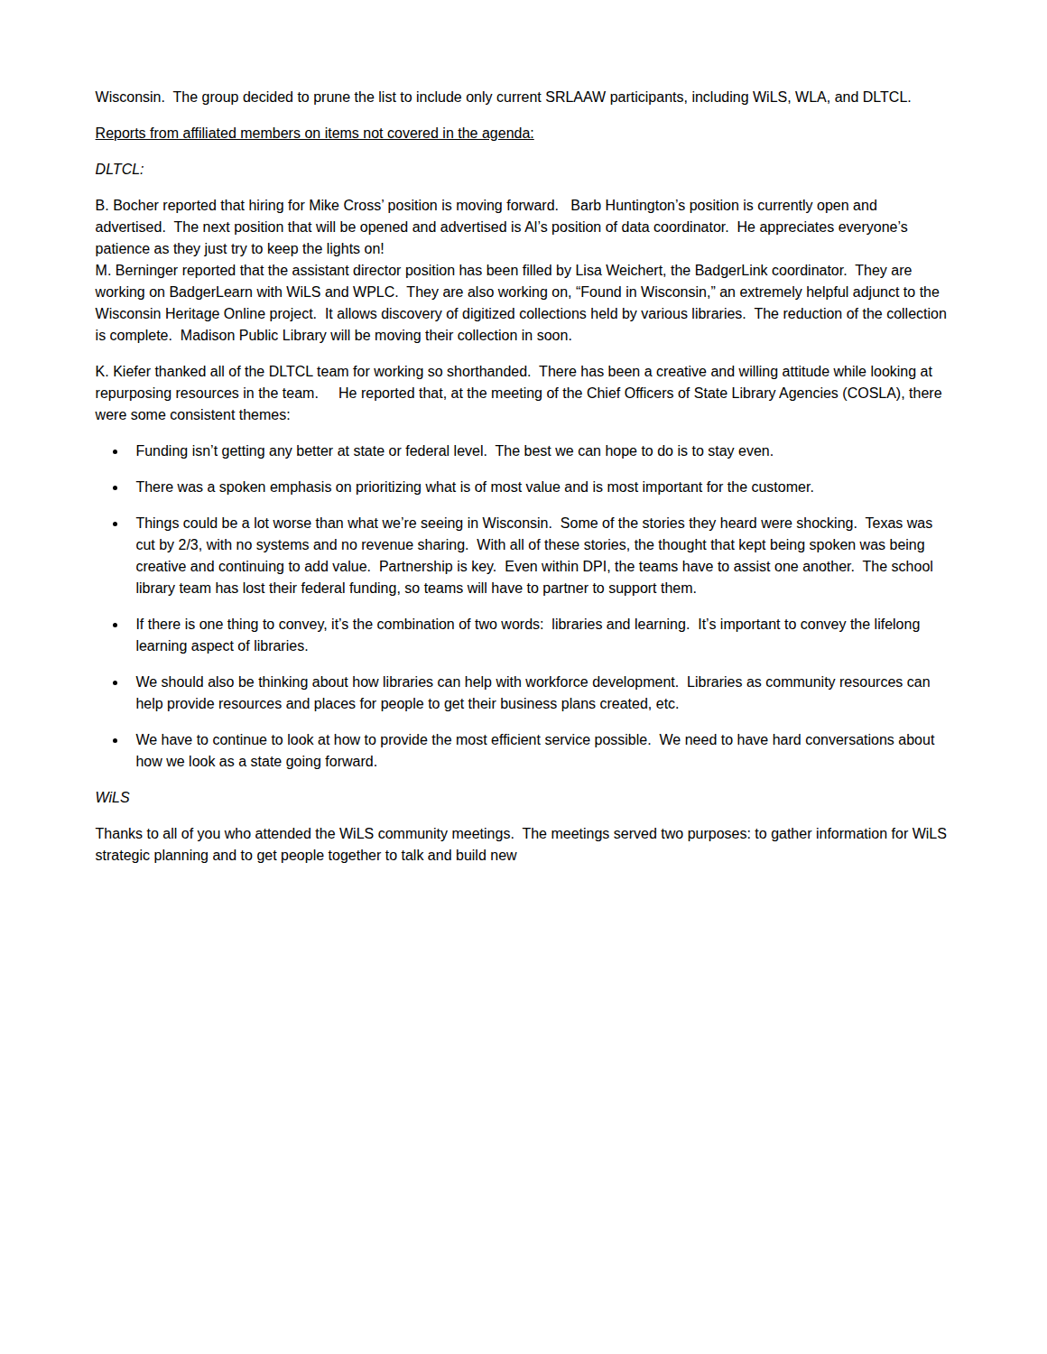Wisconsin. The group decided to prune the list to include only current SRLAAW participants, including WiLS, WLA, and DLTCL.
Reports from affiliated members on items not covered in the agenda:
DLTCL:
B. Bocher reported that hiring for Mike Cross’ position is moving forward. Barb Huntington’s position is currently open and advertised. The next position that will be opened and advertised is Al’s position of data coordinator. He appreciates everyone’s patience as they just try to keep the lights on!
M. Berninger reported that the assistant director position has been filled by Lisa Weichert, the BadgerLink coordinator. They are working on BadgerLearn with WiLS and WPLC. They are also working on, “Found in Wisconsin,” an extremely helpful adjunct to the Wisconsin Heritage Online project. It allows discovery of digitized collections held by various libraries. The reduction of the collection is complete. Madison Public Library will be moving their collection in soon.
K. Kiefer thanked all of the DLTCL team for working so shorthanded. There has been a creative and willing attitude while looking at repurposing resources in the team. He reported that, at the meeting of the Chief Officers of State Library Agencies (COSLA), there were some consistent themes:
Funding isn’t getting any better at state or federal level. The best we can hope to do is to stay even.
There was a spoken emphasis on prioritizing what is of most value and is most important for the customer.
Things could be a lot worse than what we’re seeing in Wisconsin. Some of the stories they heard were shocking. Texas was cut by 2/3, with no systems and no revenue sharing. With all of these stories, the thought that kept being spoken was being creative and continuing to add value. Partnership is key. Even within DPI, the teams have to assist one another. The school library team has lost their federal funding, so teams will have to partner to support them.
If there is one thing to convey, it’s the combination of two words: libraries and learning. It’s important to convey the lifelong learning aspect of libraries.
We should also be thinking about how libraries can help with workforce development. Libraries as community resources can help provide resources and places for people to get their business plans created, etc.
We have to continue to look at how to provide the most efficient service possible. We need to have hard conversations about how we look as a state going forward.
WiLS
Thanks to all of you who attended the WiLS community meetings. The meetings served two purposes: to gather information for WiLS strategic planning and to get people together to talk and build new